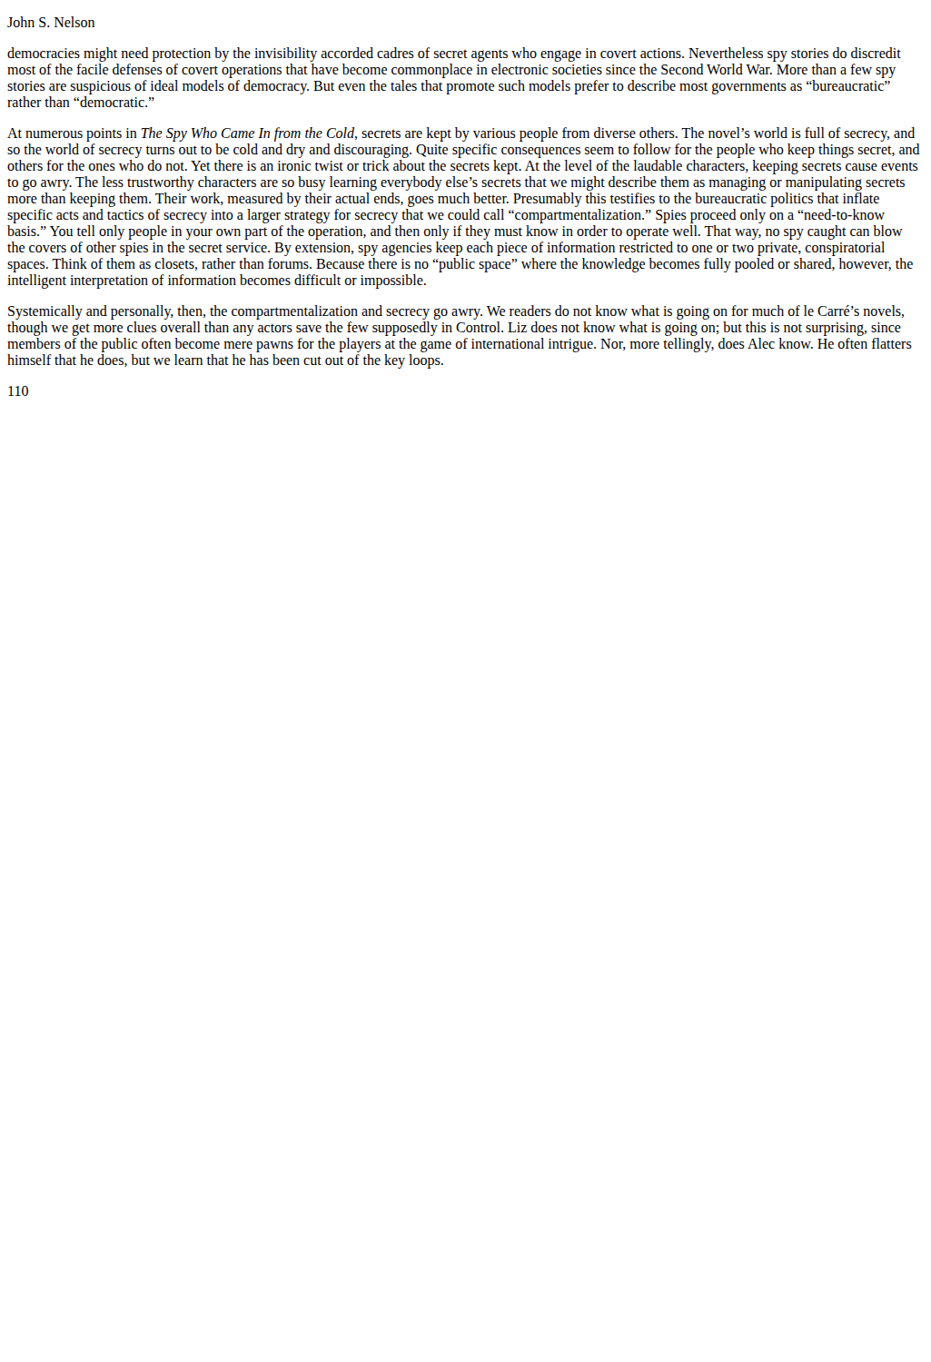John S. Nelson
democracies might need protection by the invisibility accorded cadres of secret agents who engage in covert actions. Nevertheless spy stories do discredit most of the facile defenses of covert operations that have become commonplace in electronic societies since the Second World War. More than a few spy stories are suspicious of ideal models of democracy. But even the tales that promote such models prefer to describe most governments as “bureaucratic” rather than “democratic.”
At numerous points in The Spy Who Came In from the Cold, secrets are kept by various people from diverse others. The novel’s world is full of secrecy, and so the world of secrecy turns out to be cold and dry and discouraging. Quite specific consequences seem to follow for the people who keep things secret, and others for the ones who do not. Yet there is an ironic twist or trick about the secrets kept. At the level of the laudable characters, keeping secrets cause events to go awry. The less trustworthy characters are so busy learning everybody else’s secrets that we might describe them as managing or manipulating secrets more than keeping them. Their work, measured by their actual ends, goes much better. Presumably this testifies to the bureaucratic politics that inflate specific acts and tactics of secrecy into a larger strategy for secrecy that we could call “compartmentalization.” Spies proceed only on a “need-to-know basis.” You tell only people in your own part of the operation, and then only if they must know in order to operate well. That way, no spy caught can blow the covers of other spies in the secret service. By extension, spy agencies keep each piece of information restricted to one or two private, conspiratorial spaces. Think of them as closets, rather than forums. Because there is no “public space” where the knowledge becomes fully pooled or shared, however, the intelligent interpretation of information becomes difficult or impossible.
Systemically and personally, then, the compartmentalization and secrecy go awry. We readers do not know what is going on for much of le Carré’s novels, though we get more clues overall than any actors save the few supposedly in Control. Liz does not know what is going on; but this is not surprising, since members of the public often become mere pawns for the players at the game of international intrigue. Nor, more tellingly, does Alec know. He often flatters himself that he does, but we learn that he has been cut out of the key loops.
110